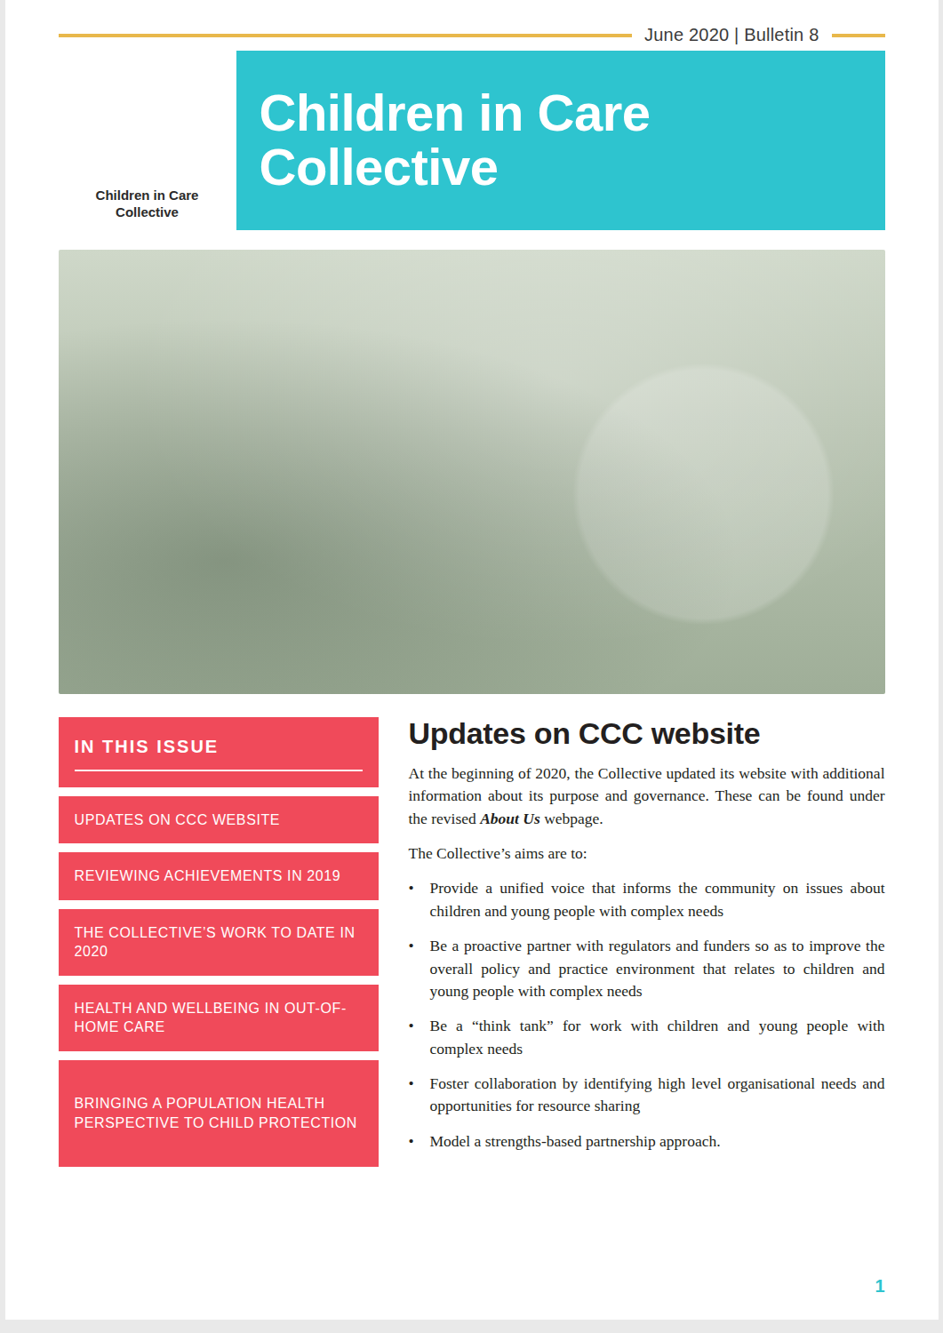June 2020 | Bulletin 8
Children in Care
Collective
Children in Care Collective
IN THIS ISSUE
Updates on CCC website
Reviewing achievements in 2019
The Collective’s work to date in 2020
Health and wellbeing in out-of-home care
Bringing a population health perspective to child protection
Updates on CCC website
At the beginning of 2020, the Collective updated its website with additional information about its purpose and governance. These can be found under the revised About Us webpage.
The Collective’s aims are to:
• Provide a unified voice that informs the community on issues about children and young people with complex needs
• Be a proactive partner with regulators and funders so as to improve the overall policy and practice environment that relates to children and young people with complex needs
• Be a “think tank” for work with children and young people with complex needs
• Foster collaboration by identifying high level organisational needs and opportunities for resource sharing
• Model a strengths-based partnership approach.
1